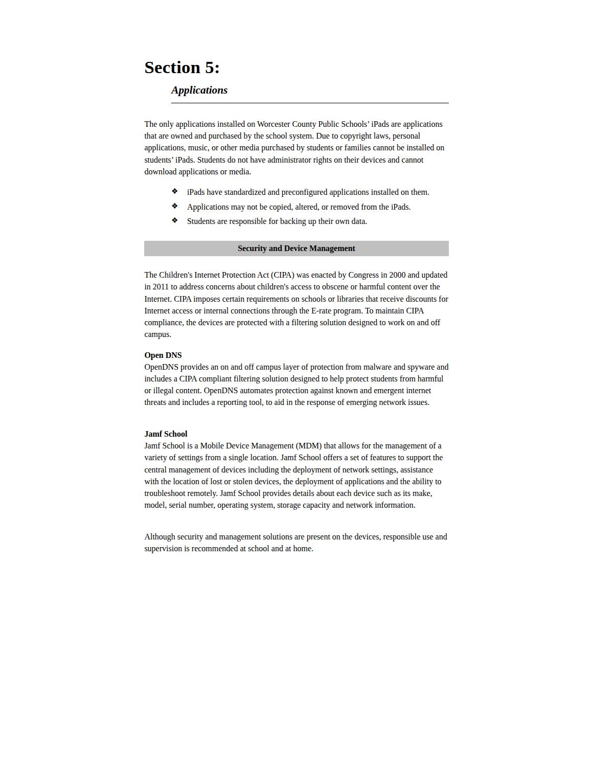Section 5:
Applications
The only applications installed on Worcester County Public Schools’ iPads are applications that are owned and purchased by the school system. Due to copyright laws, personal applications, music, or other media purchased by students or families cannot be installed on students’ iPads. Students do not have administrator rights on their devices and cannot download applications or media.
iPads have standardized and preconfigured applications installed on them.
Applications may not be copied, altered, or removed from the iPads.
Students are responsible for backing up their own data.
Security and Device Management
The Children's Internet Protection Act (CIPA) was enacted by Congress in 2000 and updated in 2011 to address concerns about children's access to obscene or harmful content over the Internet. CIPA imposes certain requirements on schools or libraries that receive discounts for Internet access or internal connections through the E-rate program. To maintain CIPA compliance, the devices are protected with a filtering solution designed to work on and off campus.
Open DNS
OpenDNS provides an on and off campus layer of protection from malware and spyware and includes a CIPA compliant filtering solution designed to help protect students from harmful or illegal content. OpenDNS automates protection against known and emergent internet threats and includes a reporting tool, to aid in the response of emerging network issues.
Jamf School
Jamf School is a Mobile Device Management (MDM) that allows for the management of a variety of settings from a single location. Jamf School offers a set of features to support the central management of devices including the deployment of network settings, assistance with the location of lost or stolen devices, the deployment of applications and the ability to troubleshoot remotely. Jamf School provides details about each device such as its make, model, serial number, operating system, storage capacity and network information.
Although security and management solutions are present on the devices, responsible use and supervision is recommended at school and at home.